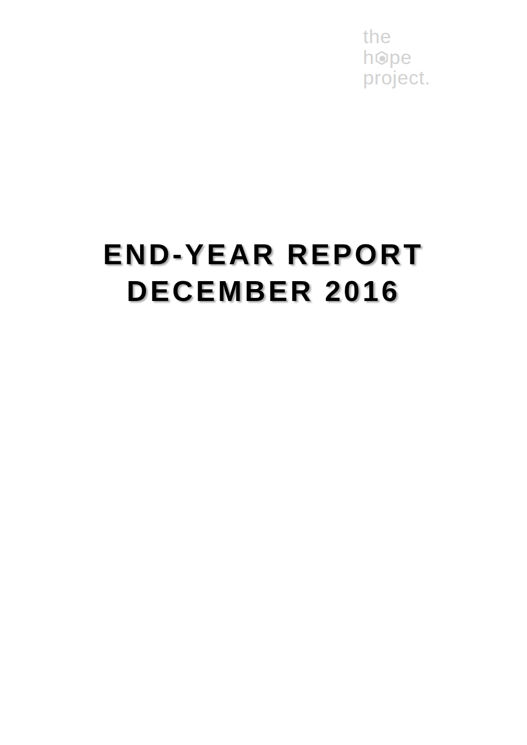the h pe project.
End-Year Report December 2016